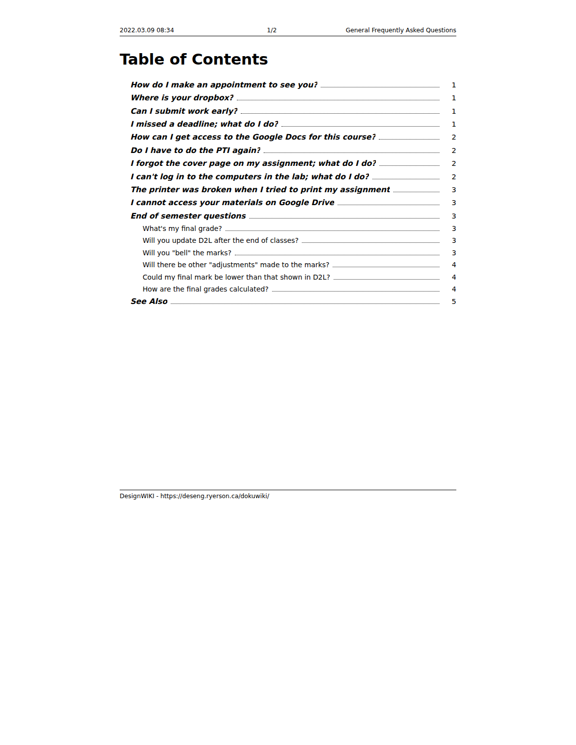2022.03.09 08:34
1/2
General Frequently Asked Questions
Table of Contents
How do I make an appointment to see you? 1
Where is your dropbox? 1
Can I submit work early? 1
I missed a deadline; what do I do? 1
How can I get access to the Google Docs for this course? 2
Do I have to do the PTI again? 2
I forgot the cover page on my assignment; what do I do? 2
I can't log in to the computers in the lab; what do I do? 2
The printer was broken when I tried to print my assignment 3
I cannot access your materials on Google Drive 3
End of semester questions 3
What's my final grade? 3
Will you update D2L after the end of classes? 3
Will you "bell" the marks? 3
Will there be other "adjustments" made to the marks? 4
Could my final mark be lower than that shown in D2L? 4
How are the final grades calculated? 4
See Also 5
DesignWIKI - https://deseng.ryerson.ca/dokuwiki/